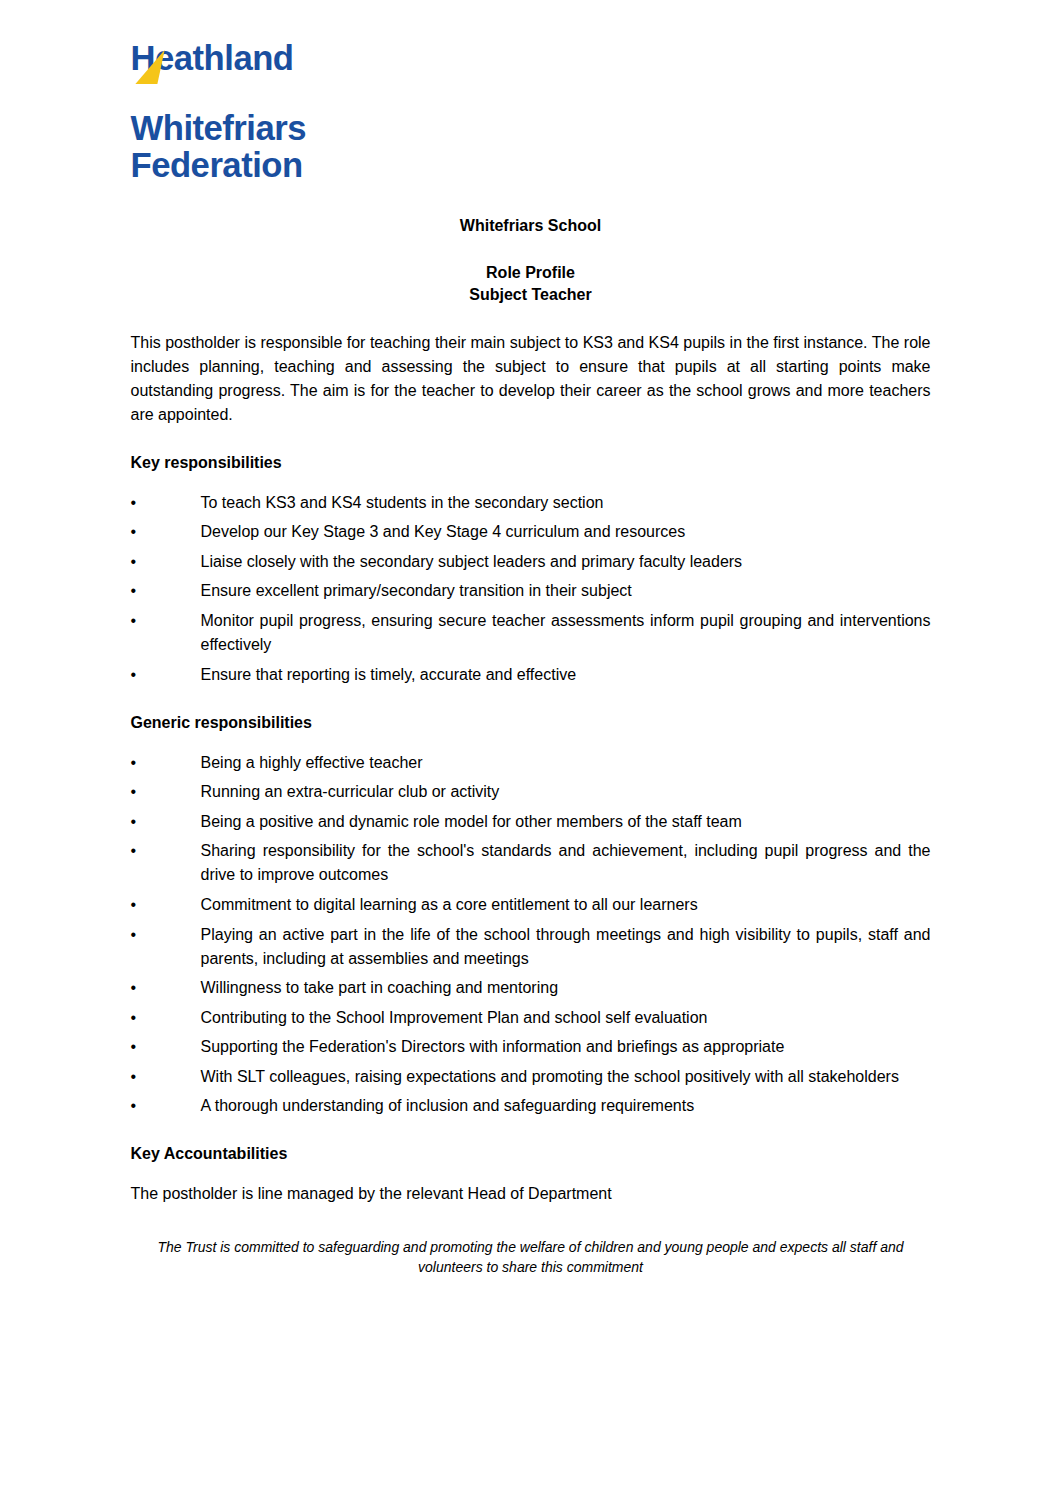Heathland Whitefriars Federation
Whitefriars School
Role Profile
Subject Teacher
This postholder is responsible for teaching their main subject to KS3 and KS4 pupils in the first instance. The role includes planning, teaching and assessing the subject to ensure that pupils at all starting points make outstanding progress. The aim is for the teacher to develop their career as the school grows and more teachers are appointed.
Key responsibilities
To teach KS3 and KS4 students in the secondary section
Develop our Key Stage 3 and Key Stage 4 curriculum and resources
Liaise closely with the secondary subject leaders and primary faculty leaders
Ensure excellent primary/secondary transition in their subject
Monitor pupil progress, ensuring secure teacher assessments inform pupil grouping and interventions effectively
Ensure that reporting is timely, accurate and effective
Generic responsibilities
Being a highly effective teacher
Running an extra-curricular club or activity
Being a positive and dynamic role model for other members of the staff team
Sharing responsibility for the school's standards and achievement, including pupil progress and the drive to improve outcomes
Commitment to digital learning as a core entitlement to all our learners
Playing an active part in the life of the school through meetings and high visibility to pupils, staff and parents, including at assemblies and meetings
Willingness to take part in coaching and mentoring
Contributing to the School Improvement Plan and school self evaluation
Supporting the Federation's Directors with information and briefings as appropriate
With SLT colleagues, raising expectations and promoting the school positively with all stakeholders
A thorough understanding of inclusion and safeguarding requirements
Key Accountabilities
The postholder is line managed by the relevant Head of Department
The Trust is committed to safeguarding and promoting the welfare of children and young people and expects all staff and volunteers to share this commitment